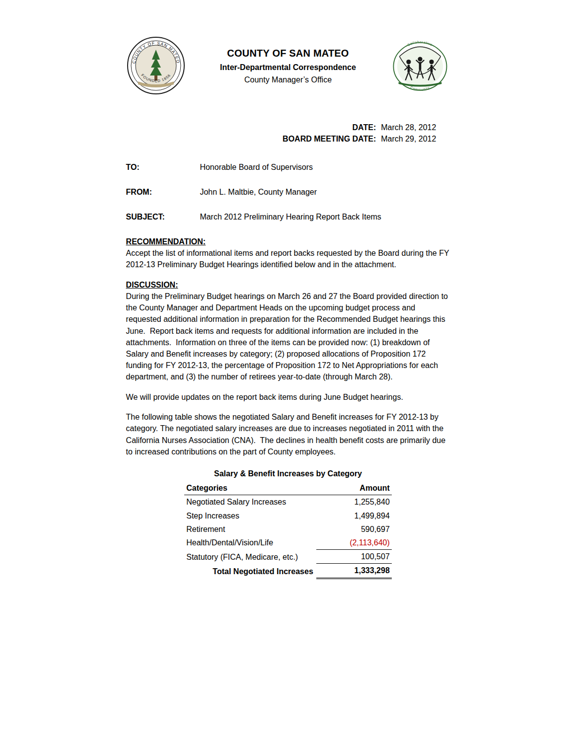COUNTY OF SAN MATEO FOUNDED 1856
COUNTY OF SAN MATEO
Inter-Departmental Correspondence
County Manager’s Office
Collaborative Community
DATE: March 28, 2012
BOARD MEETING DATE: March 29, 2012
TO:
Honorable Board of Supervisors
FROM:
John L. Maltbie, County Manager
SUBJECT:
March 2012 Preliminary Hearing Report Back Items
RECOMMENDATION:
Accept the list of informational items and report backs requested by the Board during the FY 2012-13 Preliminary Budget Hearings identified below and in the attachment.
DISCUSSION:
During the Preliminary Budget hearings on March 26 and 27 the Board provided direction to the County Manager and Department Heads on the upcoming budget process and requested additional information in preparation for the Recommended Budget hearings this June. Report back items and requests for additional information are included in the attachments. Information on three of the items can be provided now: (1) breakdown of Salary and Benefit increases by category; (2) proposed allocations of Proposition 172 funding for FY 2012-13, the percentage of Proposition 172 to Net Appropriations for each department, and (3) the number of retirees year-to-date (through March 28).
We will provide updates on the report back items during June Budget hearings.
The following table shows the negotiated Salary and Benefit increases for FY 2012-13 by category. The negotiated salary increases are due to increases negotiated in 2011 with the California Nurses Association (CNA). The declines in health benefit costs are primarily due to increased contributions on the part of County employees.
Salary & Benefit Increases by Category
| Categories | Amount |
| --- | --- |
| Negotiated Salary Increases | 1,255,840 |
| Step Increases | 1,499,894 |
| Retirement | 590,697 |
| Health/Dental/Vision/Life | (2,113,640) |
| Statutory (FICA, Medicare, etc.) | 100,507 |
| Total Negotiated Increases | 1,333,298 |